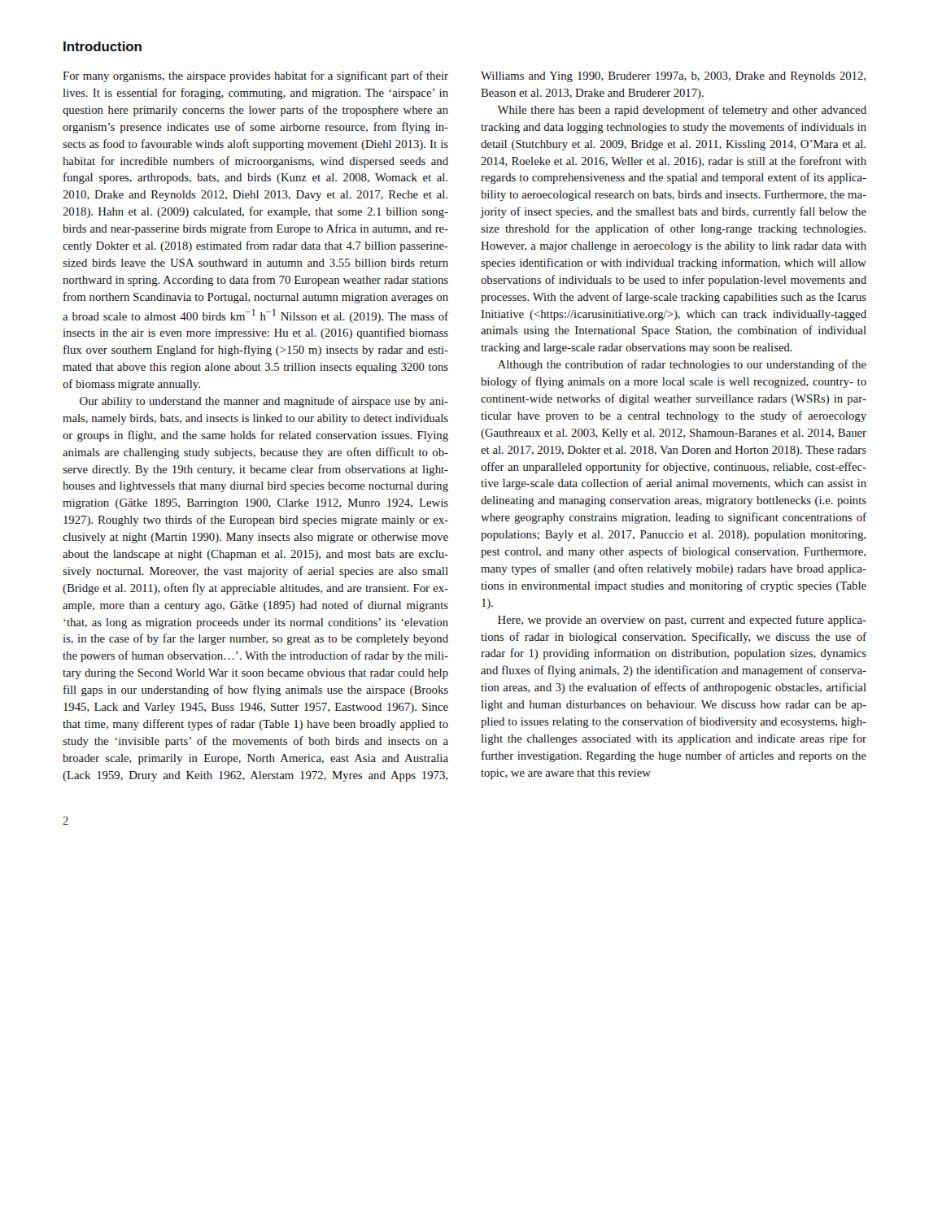Introduction
For many organisms, the airspace provides habitat for a significant part of their lives. It is essential for foraging, commuting, and migration. The ‘airspace’ in question here primarily concerns the lower parts of the troposphere where an organism’s presence indicates use of some airborne resource, from flying insects as food to favourable winds aloft supporting movement (Diehl 2013). It is habitat for incredible numbers of microorganisms, wind dispersed seeds and fungal spores, arthropods, bats, and birds (Kunz et al. 2008, Womack et al. 2010, Drake and Reynolds 2012, Diehl 2013, Davy et al. 2017, Reche et al. 2018). Hahn et al. (2009) calculated, for example, that some 2.1 billion songbirds and near-passerine birds migrate from Europe to Africa in autumn, and recently Dokter et al. (2018) estimated from radar data that 4.7 billion passerine-sized birds leave the USA southward in autumn and 3.55 billion birds return northward in spring. According to data from 70 European weather radar stations from northern Scandinavia to Portugal, nocturnal autumn migration averages on a broad scale to almost 400 birds km−1 h−1 Nilsson et al. (2019). The mass of insects in the air is even more impressive: Hu et al. (2016) quantified biomass flux over southern England for high-flying (>150 m) insects by radar and estimated that above this region alone about 3.5 trillion insects equaling 3200 tons of biomass migrate annually.
Our ability to understand the manner and magnitude of airspace use by animals, namely birds, bats, and insects is linked to our ability to detect individuals or groups in flight, and the same holds for related conservation issues. Flying animals are challenging study subjects, because they are often difficult to observe directly. By the 19th century, it became clear from observations at lighthouses and lightvessels that many diurnal bird species become nocturnal during migration (Gätke 1895, Barrington 1900, Clarke 1912, Munro 1924, Lewis 1927). Roughly two thirds of the European bird species migrate mainly or exclusively at night (Martin 1990). Many insects also migrate or otherwise move about the landscape at night (Chapman et al. 2015), and most bats are exclusively nocturnal. Moreover, the vast majority of aerial species are also small (Bridge et al. 2011), often fly at appreciable altitudes, and are transient. For example, more than a century ago, Gätke (1895) had noted of diurnal migrants ‘that, as long as migration proceeds under its normal conditions’ its ‘elevation is, in the case of by far the larger number, so great as to be completely beyond the powers of human observation…’. With the introduction of radar by the military during the Second World War it soon became obvious that radar could help fill gaps in our understanding of how flying animals use the airspace (Brooks 1945, Lack and Varley 1945, Buss 1946, Sutter 1957, Eastwood 1967). Since that time, many different types of radar (Table 1) have been broadly applied to study the ‘invisible parts’ of the movements of both birds and insects on a broader scale, primarily in Europe, North America, east Asia and Australia (Lack 1959, Drury and Keith 1962, Alerstam 1972, Myres and Apps 1973, Williams and Ying 1990, Bruderer 1997a, b, 2003, Drake and Reynolds 2012, Beason et al. 2013, Drake and Bruderer 2017).
While there has been a rapid development of telemetry and other advanced tracking and data logging technologies to study the movements of individuals in detail (Stutchbury et al. 2009, Bridge et al. 2011, Kissling 2014, O’Mara et al. 2014, Roeleke et al. 2016, Weller et al. 2016), radar is still at the forefront with regards to comprehensiveness and the spatial and temporal extent of its applicability to aeroecological research on bats, birds and insects. Furthermore, the majority of insect species, and the smallest bats and birds, currently fall below the size threshold for the application of other long-range tracking technologies. However, a major challenge in aeroecology is the ability to link radar data with species identification or with individual tracking information, which will allow observations of individuals to be used to infer population-level movements and processes. With the advent of large-scale tracking capabilities such as the Icarus Initiative (<https://icarusinitiative.org/>), which can track individually-tagged animals using the International Space Station, the combination of individual tracking and large-scale radar observations may soon be realised.
Although the contribution of radar technologies to our understanding of the biology of flying animals on a more local scale is well recognized, country- to continent-wide networks of digital weather surveillance radars (WSRs) in particular have proven to be a central technology to the study of aeroecology (Gauthreaux et al. 2003, Kelly et al. 2012, Shamoun-Baranes et al. 2014, Bauer et al. 2017, 2019, Dokter et al. 2018, Van Doren and Horton 2018). These radars offer an unparalleled opportunity for objective, continuous, reliable, cost-effective large-scale data collection of aerial animal movements, which can assist in delineating and managing conservation areas, migratory bottlenecks (i.e. points where geography constrains migration, leading to significant concentrations of populations; Bayly et al. 2017, Panuccio et al. 2018), population monitoring, pest control, and many other aspects of biological conservation. Furthermore, many types of smaller (and often relatively mobile) radars have broad applications in environmental impact studies and monitoring of cryptic species (Table 1).
Here, we provide an overview on past, current and expected future applications of radar in biological conservation. Specifically, we discuss the use of radar for 1) providing information on distribution, population sizes, dynamics and fluxes of flying animals, 2) the identification and management of conservation areas, and 3) the evaluation of effects of anthropogenic obstacles, artificial light and human disturbances on behaviour. We discuss how radar can be applied to issues relating to the conservation of biodiversity and ecosystems, highlight the challenges associated with its application and indicate areas ripe for further investigation. Regarding the huge number of articles and reports on the topic, we are aware that this review
2